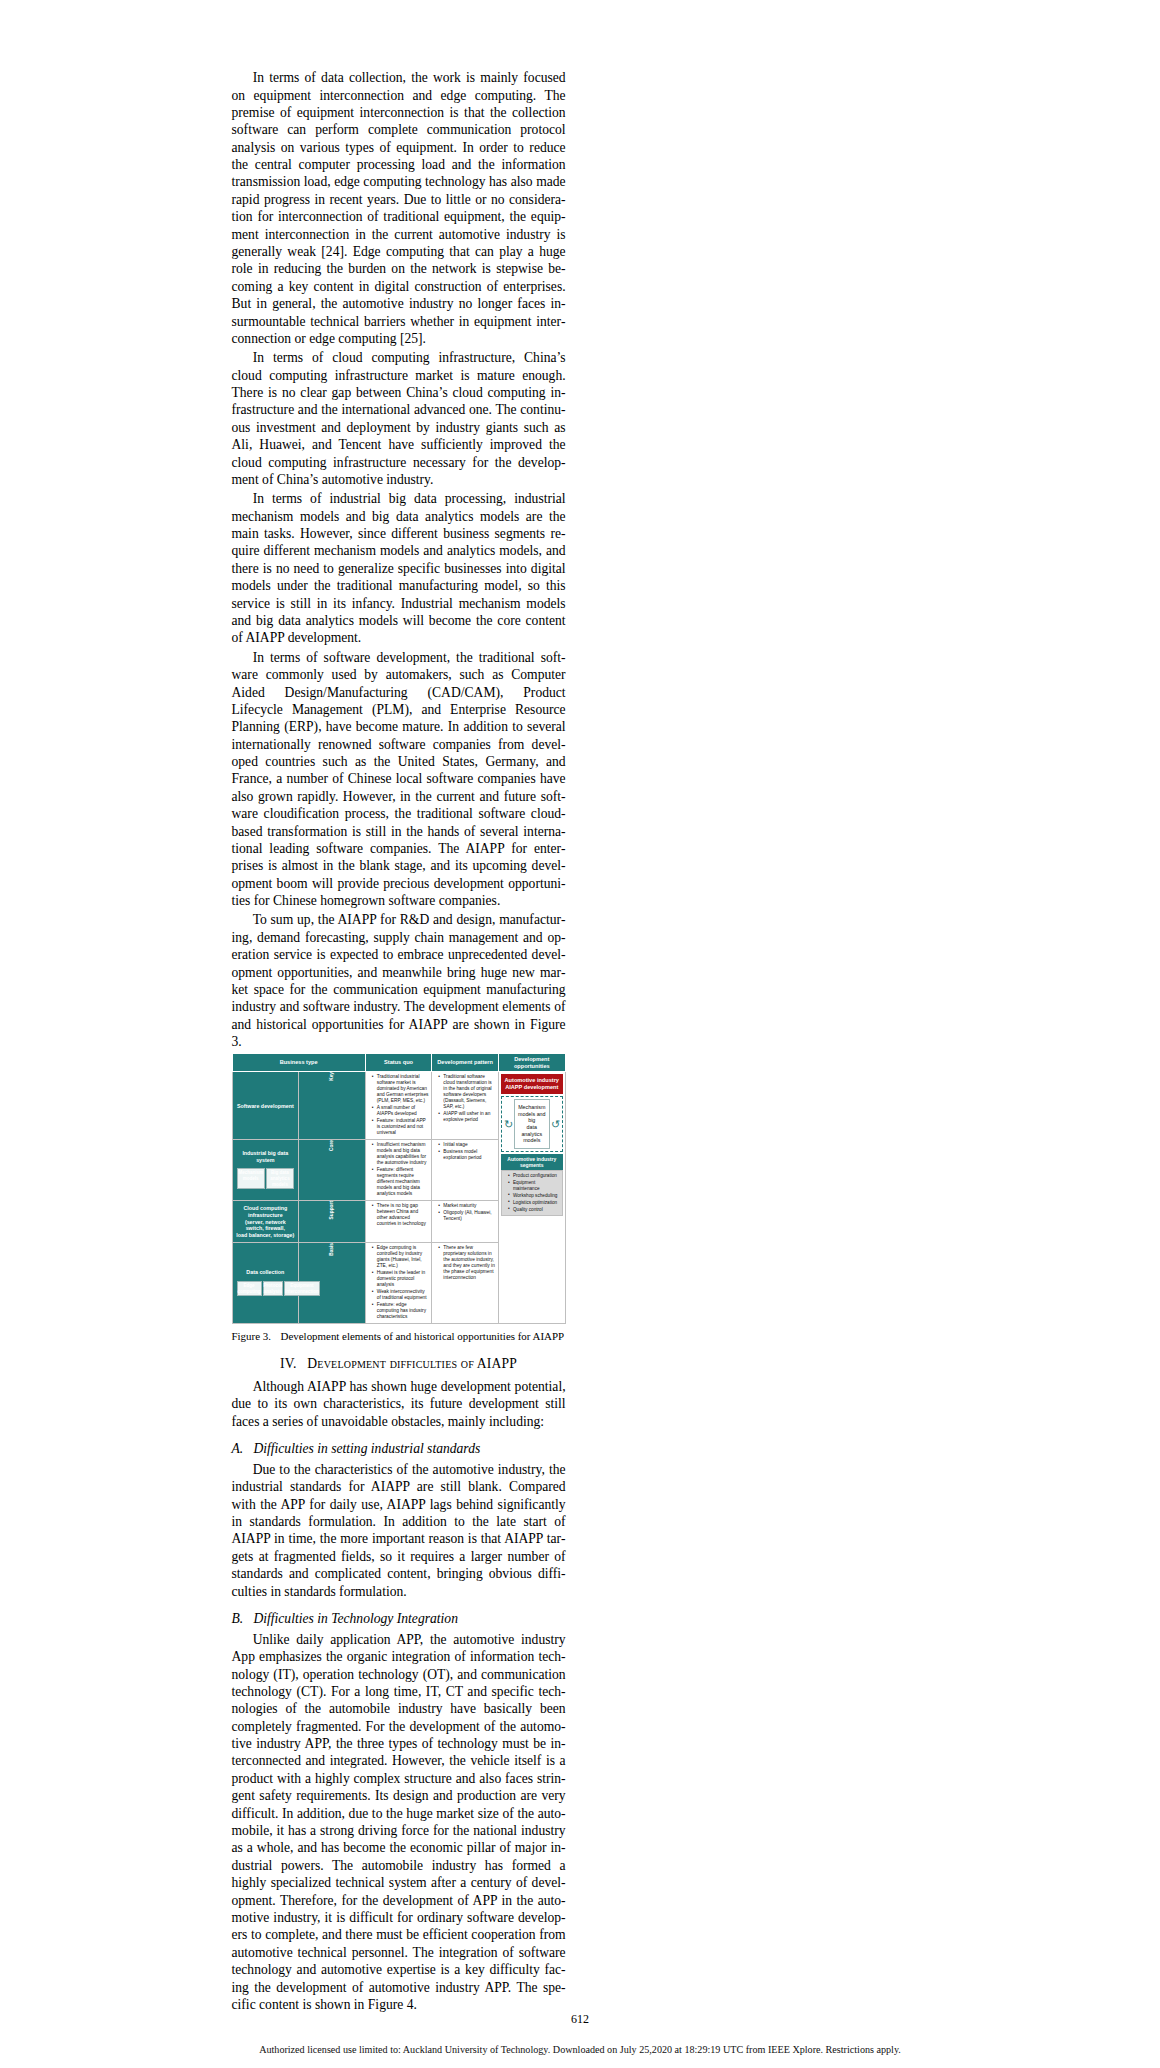In terms of data collection, the work is mainly focused on equipment interconnection and edge computing. The premise of equipment interconnection is that the collection software can perform complete communication protocol analysis on various types of equipment. In order to reduce the central computer processing load and the information transmission load, edge computing technology has also made rapid progress in recent years. Due to little or no consideration for interconnection of traditional equipment, the equipment interconnection in the current automotive industry is generally weak [24]. Edge computing that can play a huge role in reducing the burden on the network is stepwise becoming a key content in digital construction of enterprises. But in general, the automotive industry no longer faces insurmountable technical barriers whether in equipment interconnection or edge computing [25].
In terms of cloud computing infrastructure, China’s cloud computing infrastructure market is mature enough. There is no clear gap between China’s cloud computing infrastructure and the international advanced one. The continuous investment and deployment by industry giants such as Ali, Huawei, and Tencent have sufficiently improved the cloud computing infrastructure necessary for the development of China’s automotive industry.
In terms of industrial big data processing, industrial mechanism models and big data analytics models are the main tasks. However, since different business segments require different mechanism models and analytics models, and there is no need to generalize specific businesses into digital models under the traditional manufacturing model, so this service is still in its infancy. Industrial mechanism models and big data analytics models will become the core content of AIAPP development.
In terms of software development, the traditional software commonly used by automakers, such as Computer Aided Design/Manufacturing (CAD/CAM), Product Lifecycle Management (PLM), and Enterprise Resource Planning (ERP), have become mature. In addition to several internationally renowned software companies from developed countries such as the United States, Germany, and France, a number of Chinese local software companies have also grown rapidly. However, in the current and future software cloudification process, the traditional software cloud-based transformation is still in the hands of several international leading software companies. The AIAPP for enterprises is almost in the blank stage, and its upcoming development boom will provide precious development opportunities for Chinese homegrown software companies.
To sum up, the AIAPP for R&D and design, manufacturing, demand forecasting, supply chain management and operation service is expected to embrace unprecedented development opportunities, and meanwhile bring huge new market space for the communication equipment manufacturing industry and software industry. The development elements of and historical opportunities for AIAPP are shown in Figure 3.
| Business type | Status quo | Development pattern | Development opportunities |
| --- | --- | --- | --- |
| Software development | Key | Traditional industrial software market is dominated by American and German enterprises (PLM, ERP, MES, etc.) A small number of AIAPPs developed Feature: industrial APP is customized and not universal | Traditional software cloud transformation is in the hands of original software developers (Dassault, Siemens, SAP, etc.) AIAPP will usher in an explosive period | Automotive industry AIAPP development ↻ ↺ Mechanism models and big data analytics models Automotive industry segments Product configuration Equipment maintenance Workshop scheduling Logistics optimization Quality control |
| Industrial big data system Mechanism models Big data analytics models | Core | Insufficient mechanism models and big data analysis capabilities for the automotive industry Feature: different segments require different mechanism models and big data analytics models | Initial stage Business model exploration period |
| Cloud computing infrastructure (server, network switch, firewall, load balancer, storage) | Support | There is no big gap between China and other advanced countries in technology | Market maturity Oligopoly (Ali, Huawei, Tencent) |
| Data collection Edge computing Protocol analysis Equipment interconnection | Basis | Edge computing is controlled by industry giants (Huawei, Intel, ZTE, etc.) Huawei is the leader in domestic protocol analysis Weak interconnectivity of traditional equipment Feature: edge computing has industry characteristics | There are few proprietary solutions in the automotive industry, and they are currently in the phase of equipment interconnection |
Figure 3. Development elements of and historical opportunities for AIAPP
IV. Development difficulties of AIAPP
Although AIAPP has shown huge development potential, due to its own characteristics, its future development still faces a series of unavoidable obstacles, mainly including:
A. Difficulties in setting industrial standards
Due to the characteristics of the automotive industry, the industrial standards for AIAPP are still blank. Compared with the APP for daily use, AIAPP lags behind significantly in standards formulation. In addition to the late start of AIAPP in time, the more important reason is that AIAPP targets at fragmented fields, so it requires a larger number of standards and complicated content, bringing obvious difficulties in standards formulation.
B. Difficulties in Technology Integration
Unlike daily application APP, the automotive industry App emphasizes the organic integration of information technology (IT), operation technology (OT), and communication technology (CT). For a long time, IT, CT and specific technologies of the automobile industry have basically been completely fragmented. For the development of the automotive industry APP, the three types of technology must be interconnected and integrated. However, the vehicle itself is a product with a highly complex structure and also faces stringent safety requirements. Its design and production are very difficult. In addition, due to the huge market size of the automobile, it has a strong driving force for the national industry as a whole, and has become the economic pillar of major industrial powers. The automobile industry has formed a highly specialized technical system after a century of development. Therefore, for the development of APP in the automotive industry, it is difficult for ordinary software developers to complete, and there must be efficient cooperation from automotive technical personnel. The integration of software technology and automotive expertise is a key difficulty facing the development of automotive industry APP. The specific content is shown in Figure 4.
612
Authorized licensed use limited to: Auckland University of Technology. Downloaded on July 25,2020 at 18:29:19 UTC from IEEE Xplore. Restrictions apply.